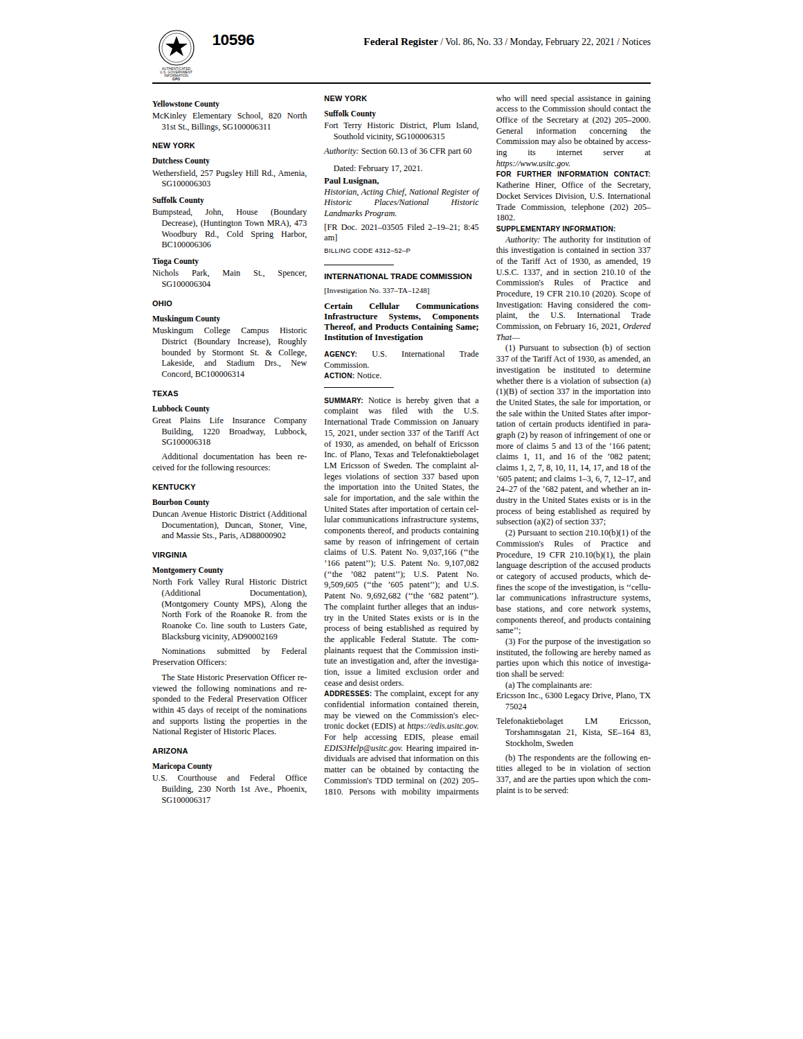AUTHENTICATED
U.S. GOVERNMENT
INFORMATION
GPO
10596
Federal Register / Vol. 86, No. 33 / Monday, February 22, 2021 / Notices
Yellowstone County
McKinley Elementary School, 820 North 31st St., Billings, SG100006311
New York
Dutchess County
Wethersfield, 257 Pugsley Hill Rd., Amenia, SG100006303
Suffolk County
Bumpstead, John, House (Boundary Decrease), (Huntington Town MRA), 473 Woodbury Rd., Cold Spring Harbor, BC100006306
Tioga County
Nichols Park, Main St., Spencer, SG100006304
Ohio
Muskingum County
Muskingum College Campus Historic District (Boundary Increase), Roughly bounded by Stormont St. & College, Lakeside, and Stadium Drs., New Concord, BC100006314
Texas
Lubbock County
Great Plains Life Insurance Company Building, 1220 Broadway, Lubbock, SG100006318
Additional documentation has been received for the following resources:
Kentucky
Bourbon County
Duncan Avenue Historic District (Additional Documentation), Duncan, Stoner, Vine, and Massie Sts., Paris, AD88000902
Virginia
Montgomery County
North Fork Valley Rural Historic District (Additional Documentation), (Montgomery County MPS), Along the North Fork of the Roanoke R. from the Roanoke Co. line south to Lusters Gate, Blacksburg vicinity, AD90002169
Nominations submitted by Federal Preservation Officers:
The State Historic Preservation Officer reviewed the following nominations and responded to the Federal Preservation Officer within 45 days of receipt of the nominations and supports listing the properties in the National Register of Historic Places.
Arizona
Maricopa County
U.S. Courthouse and Federal Office Building, 230 North 1st Ave., Phoenix, SG100006317
New York
Suffolk County
Fort Terry Historic District, Plum Island, Southold vicinity, SG100006315
Authority: Section 60.13 of 36 CFR part 60
Dated: February 17, 2021.
Paul Lusignan,
Historian, Acting Chief, National Register of Historic Places/National Historic Landmarks Program.
[FR Doc. 2021–03505 Filed 2–19–21; 8:45 am]
BILLING CODE 4312–52–P
INTERNATIONAL TRADE COMMISSION
[Investigation No. 337–TA–1248]
Certain Cellular Communications Infrastructure Systems, Components Thereof, and Products Containing Same; Institution of Investigation
AGENCY: U.S. International Trade Commission.
ACTION: Notice.
SUMMARY: Notice is hereby given that a complaint was filed with the U.S. International Trade Commission on January 15, 2021, under section 337 of the Tariff Act of 1930, as amended, on behalf of Ericsson Inc. of Plano, Texas and Telefonaktiebolaget LM Ericsson of Sweden. The complaint alleges violations of section 337 based upon the importation into the United States, the sale for importation, and the sale within the United States after importation of certain cellular communications infrastructure systems, components thereof, and products containing same by reason of infringement of certain claims of U.S. Patent No. 9,037,166 (‘‘the ’166 patent’’); U.S. Patent No. 9,107,082 (‘‘the ’082 patent’’); U.S. Patent No. 9,509,605 (‘‘the ’605 patent’’); and U.S. Patent No. 9,692,682 (‘‘the ’682 patent’’). The complaint further alleges that an industry in the United States exists or is in the process of being established as required by the applicable Federal Statute. The complainants request that the Commission institute an investigation and, after the investigation, issue a limited exclusion order and cease and desist orders.
ADDRESSES: The complaint, except for any confidential information contained therein, may be viewed on the Commission's electronic docket (EDIS) at https://edis.usitc.gov. For help accessing EDIS, please email EDIS3Help@usitc.gov. Hearing impaired individuals are advised that information on this matter can be obtained by contacting the Commission's TDD terminal on (202) 205–1810. Persons with mobility impairments who will need special assistance in gaining access to the Commission should contact the Office of the Secretary at (202) 205–2000. General information concerning the Commission may also be obtained by accessing its internet server at https://www.usitc.gov.
FOR FURTHER INFORMATION CONTACT: Katherine Hiner, Office of the Secretary, Docket Services Division, U.S. International Trade Commission, telephone (202) 205–1802.
SUPPLEMENTARY INFORMATION:
Authority: The authority for institution of this investigation is contained in section 337 of the Tariff Act of 1930, as amended, 19 U.S.C. 1337, and in section 210.10 of the Commission's Rules of Practice and Procedure, 19 CFR 210.10 (2020). Scope of Investigation: Having considered the complaint, the U.S. International Trade Commission, on February 16, 2021, Ordered That—
(1) Pursuant to subsection (b) of section 337 of the Tariff Act of 1930, as amended, an investigation be instituted to determine whether there is a violation of subsection (a)(1)(B) of section 337 in the importation into the United States, the sale for importation, or the sale within the United States after importation of certain products identified in paragraph (2) by reason of infringement of one or more of claims 5 and 13 of the ’166 patent; claims 1, 11, and 16 of the ’082 patent; claims 1, 2, 7, 8, 10, 11, 14, 17, and 18 of the ’605 patent; and claims 1–3, 6, 7, 12–17, and 24–27 of the ’682 patent, and whether an industry in the United States exists or is in the process of being established as required by subsection (a)(2) of section 337;
(2) Pursuant to section 210.10(b)(1) of the Commission's Rules of Practice and Procedure, 19 CFR 210.10(b)(1), the plain language description of the accused products or category of accused products, which defines the scope of the investigation, is ‘‘cellular communications infrastructure systems, base stations, and core network systems, components thereof, and products containing same’’;
(3) For the purpose of the investigation so instituted, the following are hereby named as parties upon which this notice of investigation shall be served:
(a) The complainants are:
Ericsson Inc., 6300 Legacy Drive, Plano, TX 75024
Telefonaktiebolaget LM Ericsson, Torshamnsgatan 21, Kista, SE–164 83, Stockholm, Sweden
(b) The respondents are the following entities alleged to be in violation of section 337, and are the parties upon which the complaint is to be served: